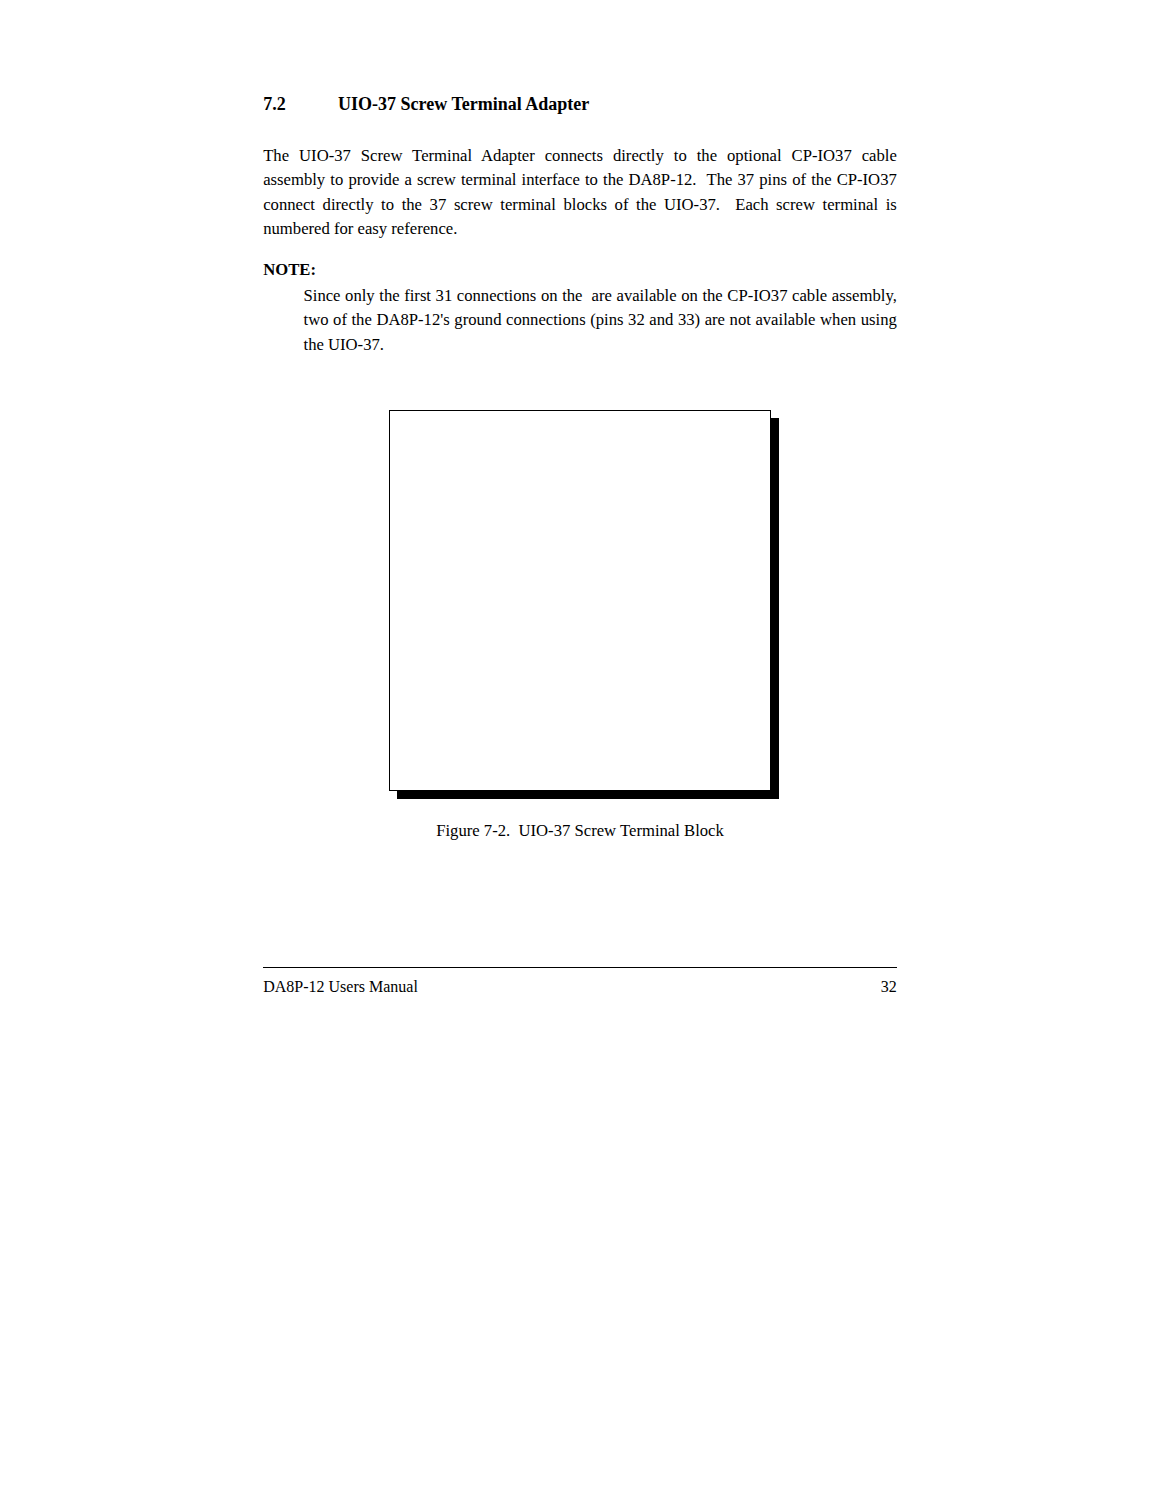7.2 UIO-37 Screw Terminal Adapter
The UIO-37 Screw Terminal Adapter connects directly to the optional CP-IO37 cable assembly to provide a screw terminal interface to the DA8P-12. The 37 pins of the CP-IO37 connect directly to the 37 screw terminal blocks of the UIO-37. Each screw terminal is numbered for easy reference.
NOTE:
Since only the first 31 connections on the are available on the CP-IO37 cable assembly, two of the DA8P-12's ground connections (pins 32 and 33) are not available when using the UIO-37.
Figure 7-2. UIO-37 Screw Terminal Block
DA8P-12 Users Manual
32